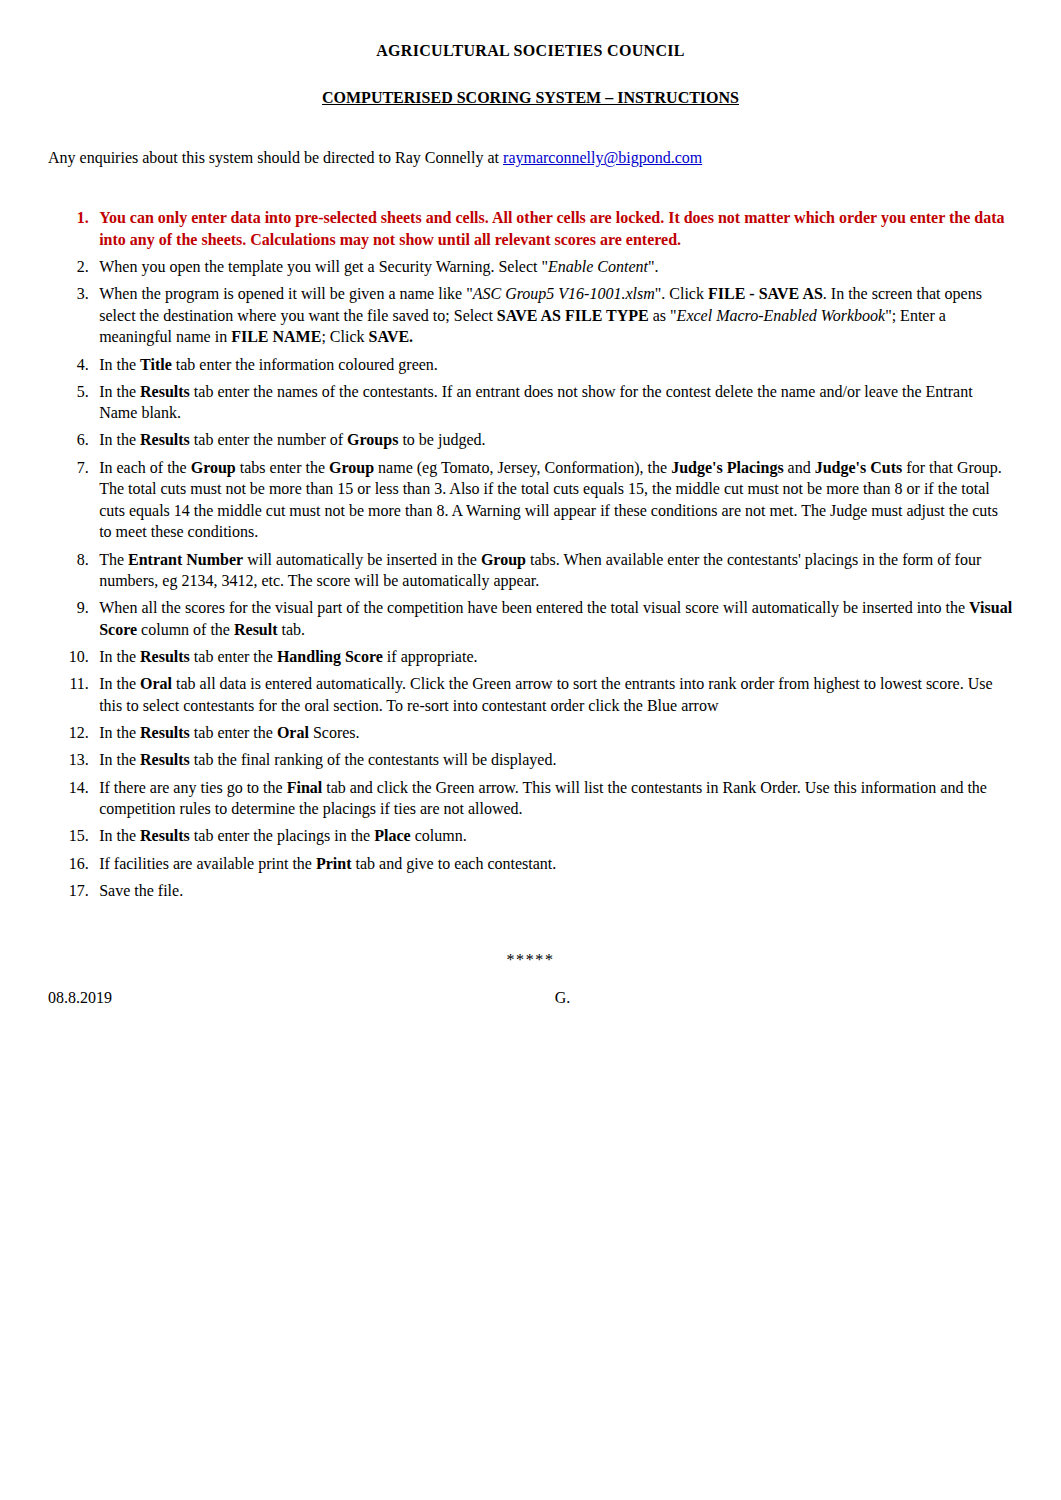AGRICULTURAL SOCIETIES COUNCIL
COMPUTERISED SCORING SYSTEM – INSTRUCTIONS
Any enquiries about this system should be directed to Ray Connelly at raymarconnelly@bigpond.com
You can only enter data into pre-selected sheets and cells. All other cells are locked. It does not matter which order you enter the data into any of the sheets. Calculations may not show until all relevant scores are entered.
When you open the template you will get a Security Warning. Select "Enable Content".
When the program is opened it will be given a name like "ASC Group5 V16-1001.xlsm". Click FILE - SAVE AS. In the screen that opens select the destination where you want the file saved to; Select SAVE AS FILE TYPE as "Excel Macro-Enabled Workbook"; Enter a meaningful name in FILE NAME; Click SAVE.
In the Title tab enter the information coloured green.
In the Results tab enter the names of the contestants. If an entrant does not show for the contest delete the name and/or leave the Entrant Name blank.
In the Results tab enter the number of Groups to be judged.
In each of the Group tabs enter the Group name (eg Tomato, Jersey, Conformation), the Judge's Placings and Judge's Cuts for that Group. The total cuts must not be more than 15 or less than 3. Also if the total cuts equals 15, the middle cut must not be more than 8 or if the total cuts equals 14 the middle cut must not be more than 8. A Warning will appear if these conditions are not met. The Judge must adjust the cuts to meet these conditions.
The Entrant Number will automatically be inserted in the Group tabs. When available enter the contestants' placings in the form of four numbers, eg 2134, 3412, etc. The score will be automatically appear.
When all the scores for the visual part of the competition have been entered the total visual score will automatically be inserted into the Visual Score column of the Result tab.
In the Results tab enter the Handling Score if appropriate.
In the Oral tab all data is entered automatically. Click the Green arrow to sort the entrants into rank order from highest to lowest score. Use this to select contestants for the oral section. To re-sort into contestant order click the Blue arrow
In the Results tab enter the Oral Scores.
In the Results tab the final ranking of the contestants will be displayed.
If there are any ties go to the Final tab and click the Green arrow. This will list the contestants in Rank Order. Use this information and the competition rules to determine the placings if ties are not allowed.
In the Results tab enter the placings in the Place column.
If facilities are available print the Print tab and give to each contestant.
Save the file.
*****
08.8.2019
G.